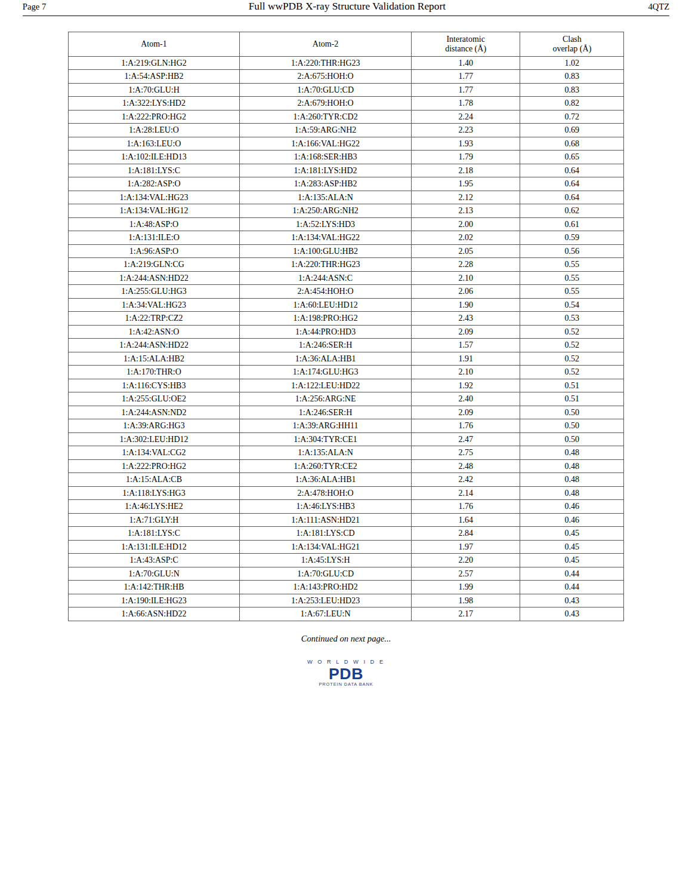Page 7
Full wwPDB X-ray Structure Validation Report
4QTZ
| Atom-1 | Atom-2 | Interatomic distance (Å) | Clash overlap (Å) |
| --- | --- | --- | --- |
| 1:A:219:GLN:HG2 | 1:A:220:THR:HG23 | 1.40 | 1.02 |
| 1:A:54:ASP:HB2 | 2:A:675:HOH:O | 1.77 | 0.83 |
| 1:A:70:GLU:H | 1:A:70:GLU:CD | 1.77 | 0.83 |
| 1:A:322:LYS:HD2 | 2:A:679:HOH:O | 1.78 | 0.82 |
| 1:A:222:PRO:HG2 | 1:A:260:TYR:CD2 | 2.24 | 0.72 |
| 1:A:28:LEU:O | 1:A:59:ARG:NH2 | 2.23 | 0.69 |
| 1:A:163:LEU:O | 1:A:166:VAL:HG22 | 1.93 | 0.68 |
| 1:A:102:ILE:HD13 | 1:A:168:SER:HB3 | 1.79 | 0.65 |
| 1:A:181:LYS:C | 1:A:181:LYS:HD2 | 2.18 | 0.64 |
| 1:A:282:ASP:O | 1:A:283:ASP:HB2 | 1.95 | 0.64 |
| 1:A:134:VAL:HG23 | 1:A:135:ALA:N | 2.12 | 0.64 |
| 1:A:134:VAL:HG12 | 1:A:250:ARG:NH2 | 2.13 | 0.62 |
| 1:A:48:ASP:O | 1:A:52:LYS:HD3 | 2.00 | 0.61 |
| 1:A:131:ILE:O | 1:A:134:VAL:HG22 | 2.02 | 0.59 |
| 1:A:96:ASP:O | 1:A:100:GLU:HB2 | 2.05 | 0.56 |
| 1:A:219:GLN:CG | 1:A:220:THR:HG23 | 2.28 | 0.55 |
| 1:A:244:ASN:HD22 | 1:A:244:ASN:C | 2.10 | 0.55 |
| 1:A:255:GLU:HG3 | 2:A:454:HOH:O | 2.06 | 0.55 |
| 1:A:34:VAL:HG23 | 1:A:60:LEU:HD12 | 1.90 | 0.54 |
| 1:A:22:TRP:CZ2 | 1:A:198:PRO:HG2 | 2.43 | 0.53 |
| 1:A:42:ASN:O | 1:A:44:PRO:HD3 | 2.09 | 0.52 |
| 1:A:244:ASN:HD22 | 1:A:246:SER:H | 1.57 | 0.52 |
| 1:A:15:ALA:HB2 | 1:A:36:ALA:HB1 | 1.91 | 0.52 |
| 1:A:170:THR:O | 1:A:174:GLU:HG3 | 2.10 | 0.52 |
| 1:A:116:CYS:HB3 | 1:A:122:LEU:HD22 | 1.92 | 0.51 |
| 1:A:255:GLU:OE2 | 1:A:256:ARG:NE | 2.40 | 0.51 |
| 1:A:244:ASN:ND2 | 1:A:246:SER:H | 2.09 | 0.50 |
| 1:A:39:ARG:HG3 | 1:A:39:ARG:HH11 | 1.76 | 0.50 |
| 1:A:302:LEU:HD12 | 1:A:304:TYR:CE1 | 2.47 | 0.50 |
| 1:A:134:VAL:CG2 | 1:A:135:ALA:N | 2.75 | 0.48 |
| 1:A:222:PRO:HG2 | 1:A:260:TYR:CE2 | 2.48 | 0.48 |
| 1:A:15:ALA:CB | 1:A:36:ALA:HB1 | 2.42 | 0.48 |
| 1:A:118:LYS:HG3 | 2:A:478:HOH:O | 2.14 | 0.48 |
| 1:A:46:LYS:HE2 | 1:A:46:LYS:HB3 | 1.76 | 0.46 |
| 1:A:71:GLY:H | 1:A:111:ASN:HD21 | 1.64 | 0.46 |
| 1:A:181:LYS:C | 1:A:181:LYS:CD | 2.84 | 0.45 |
| 1:A:131:ILE:HD12 | 1:A:134:VAL:HG21 | 1.97 | 0.45 |
| 1:A:43:ASP:C | 1:A:45:LYS:H | 2.20 | 0.45 |
| 1:A:70:GLU:N | 1:A:70:GLU:CD | 2.57 | 0.44 |
| 1:A:142:THR:HB | 1:A:143:PRO:HD2 | 1.99 | 0.44 |
| 1:A:190:ILE:HG23 | 1:A:253:LEU:HD23 | 1.98 | 0.43 |
| 1:A:66:ASN:HD22 | 1:A:67:LEU:N | 2.17 | 0.43 |
Continued on next page...
W O R L D W I D E PDB PROTEIN DATA BANK